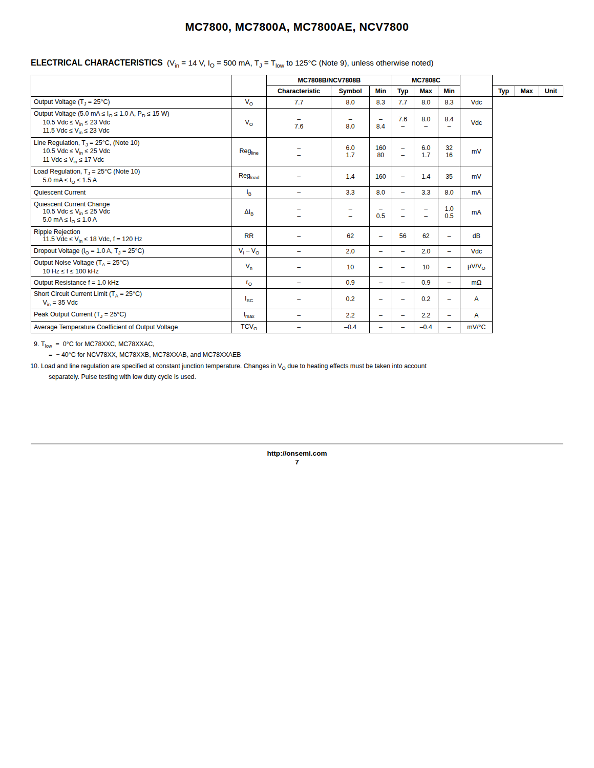MC7800, MC7800A, MC7800AE, NCV7800
ELECTRICAL CHARACTERISTICS (Vin = 14 V, IO = 500 mA, TJ = Tlow to 125°C (Note 9), unless otherwise noted)
| | | MC7808B/NCV7808B | MC7808C | |
| --- | --- | --- | --- | --- |
| Characteristic | Symbol | Min | Typ | Max | Min | Typ | Max | Unit |
| Output Voltage (T J = 25°C) | V O | 7.7 | 8.0 | 8.3 | 7.7 | 8.0 | 8.3 | Vdc |
| Output Voltage (5.0 mA ≤ I O ≤ 1.0 A, P D ≤ 15 W) 10.5 Vdc ≤ V in ≤ 23 Vdc 11.5 Vdc ≤ V in ≤ 23 Vdc | V O | – 7.6 | – 8.0 | – 8.4 | 7.6 – | 8.0 – | 8.4 – | Vdc |
| Line Regulation, T J = 25°C, (Note 10) 10.5 Vdc ≤ V in ≤ 25 Vdc 11 Vdc ≤ V in ≤ 17 Vdc | Reg line | – – | 6.0 1.7 | 160 80 | – – | 6.0 1.7 | 32 16 | mV |
| Load Regulation, T J = 25°C (Note 10) 5.0 mA ≤ I O ≤ 1.5 A | Reg load | – | 1.4 | 160 | – | 1.4 | 35 | mV |
| Quiescent Current | I B | – | 3.3 | 8.0 | – | 3.3 | 8.0 | mA |
| Quiescent Current Change 10.5 Vdc ≤ V in ≤ 25 Vdc 5.0 mA ≤ I O ≤ 1.0 A | ΔI B | – – | – – | – 0.5 | – – | – – | 1.0 0.5 | mA |
| Ripple Rejection 11.5 Vdc ≤ V in ≤ 18 Vdc, f = 120 Hz | RR | – | 62 | – | 56 | 62 | – | dB |
| Dropout Voltage (I O = 1.0 A, T J = 25°C) | V I – V O | – | 2.0 | – | – | 2.0 | – | Vdc |
| Output Noise Voltage (T A = 25°C) 10 Hz ≤ f ≤ 100 kHz | V n | – | 10 | – | – | 10 | – | µV/V O |
| Output Resistance f = 1.0 kHz | r O | – | 0.9 | – | – | 0.9 | – | mΩ |
| Short Circuit Current Limit (T A = 25°C) V in = 35 Vdc | I SC | – | 0.2 | – | – | 0.2 | – | A |
| Peak Output Current (T J = 25°C) | I max | – | 2.2 | – | – | 2.2 | – | A |
| Average Temperature Coefficient of Output Voltage | TCV O | – | –0.4 | – | – | –0.4 | – | mV/°C |
Tlow = 0°C for MC78XXC, MC78XXAC, = − 40°C for NCV78XX, MC78XXB, MC78XXAB, and MC78XXAEB
Load and line regulation are specified at constant junction temperature. Changes in VO due to heating effects must be taken into account separately. Pulse testing with low duty cycle is used.
http://onsemi.com
7